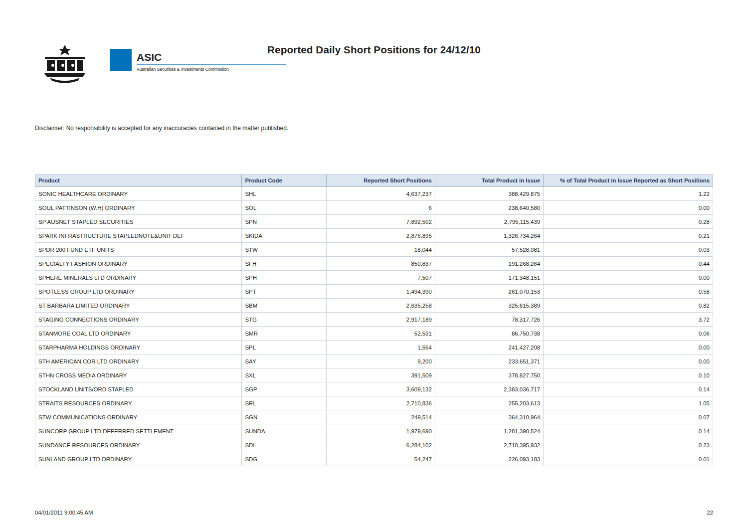ASIC Australian Securities & Investments Commission
Reported Daily Short Positions for 24/12/10
Disclaimer: No responsibility is accepted for any inaccuracies contained in the matter published.
| Product | Product Code | Reported Short Positions | Total Product in Issue | % of Total Product in Issue Reported as Short Positions |
| --- | --- | --- | --- | --- |
| SONIC HEALTHCARE ORDINARY | SHL | 4,637,237 | 388,429,875 | 1.22 |
| SOUL PATTINSON (W.H) ORDINARY | SOL | 6 | 238,640,580 | 0.00 |
| SP AUSNET STAPLED SECURITIES | SPN | 7,892,502 | 2,795,115,439 | 0.28 |
| SPARK INFRASTRUCTURE STAPLEDNOTE&UNIT DEF | SKIDA | 2,876,895 | 1,326,734,264 | 0.21 |
| SPDR 200 FUND ETF UNITS | STW | 18,044 | 57,528,081 | 0.03 |
| SPECIALTY FASHION ORDINARY | SFH | 850,837 | 191,268,264 | 0.44 |
| SPHERE MINERALS LTD ORDINARY | SPH | 7,507 | 171,348,151 | 0.00 |
| SPOTLESS GROUP LTD ORDINARY | SPT | 1,494,390 | 261,070,153 | 0.58 |
| ST BARBARA LIMITED ORDINARY | SBM | 2,635,258 | 325,615,389 | 0.82 |
| STAGING CONNECTIONS ORDINARY | STG | 2,917,189 | 78,317,726 | 3.72 |
| STANMORE COAL LTD ORDINARY | SMR | 52,531 | 86,750,738 | 0.06 |
| STARPHARMA HOLDINGS ORDINARY | SPL | 1,564 | 241,427,208 | 0.00 |
| STH AMERICAN COR LTD ORDINARY | SAY | 9,200 | 233,651,371 | 0.00 |
| STHN CROSS MEDIA ORDINARY | SXL | 391,509 | 378,827,750 | 0.10 |
| STOCKLAND UNITS/ORD STAPLED | SGP | 3,609,132 | 2,383,036,717 | 0.14 |
| STRAITS RESOURCES ORDINARY | SRL | 2,710,836 | 255,203,613 | 1.05 |
| STW COMMUNICATIONS ORDINARY | SGN | 249,514 | 364,310,964 | 0.07 |
| SUNCORP GROUP LTD DEFERRED SETTLEMENT | SUNDA | 1,979,690 | 1,281,390,524 | 0.14 |
| SUNDANCE RESOURCES ORDINARY | SDL | 6,284,102 | 2,710,395,932 | 0.23 |
| SUNLAND GROUP LTD ORDINARY | SDG | 54,247 | 226,093,183 | 0.01 |
04/01/2011 9:00:45 AM 22